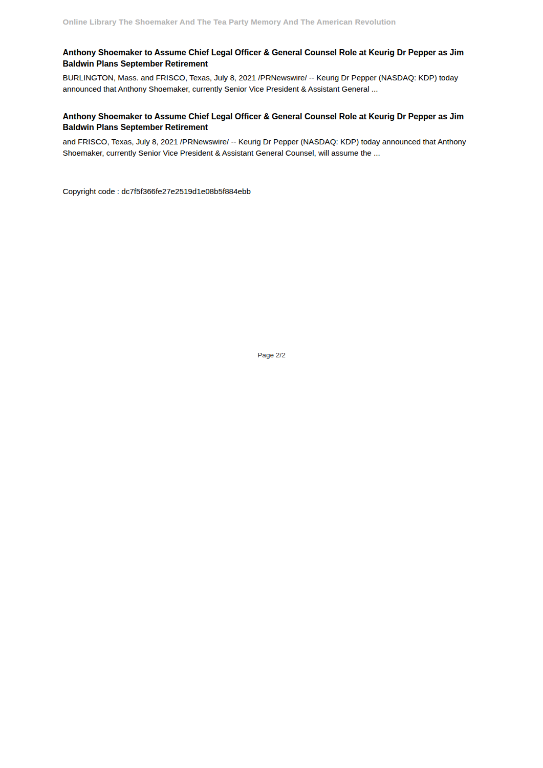Online Library The Shoemaker And The Tea Party Memory And The American Revolution
Anthony Shoemaker to Assume Chief Legal Officer & General Counsel Role at Keurig Dr Pepper as Jim Baldwin Plans September Retirement
BURLINGTON, Mass. and FRISCO, Texas, July 8, 2021 /PRNewswire/ -- Keurig Dr Pepper (NASDAQ: KDP) today announced that Anthony Shoemaker, currently Senior Vice President & Assistant General ...
Anthony Shoemaker to Assume Chief Legal Officer & General Counsel Role at Keurig Dr Pepper as Jim Baldwin Plans September Retirement
and FRISCO, Texas, July 8, 2021 /PRNewswire/ -- Keurig Dr Pepper (NASDAQ: KDP) today announced that Anthony Shoemaker, currently Senior Vice President & Assistant General Counsel, will assume the ...
Copyright code : dc7f5f366fe27e2519d1e08b5f884ebb
Page 2/2